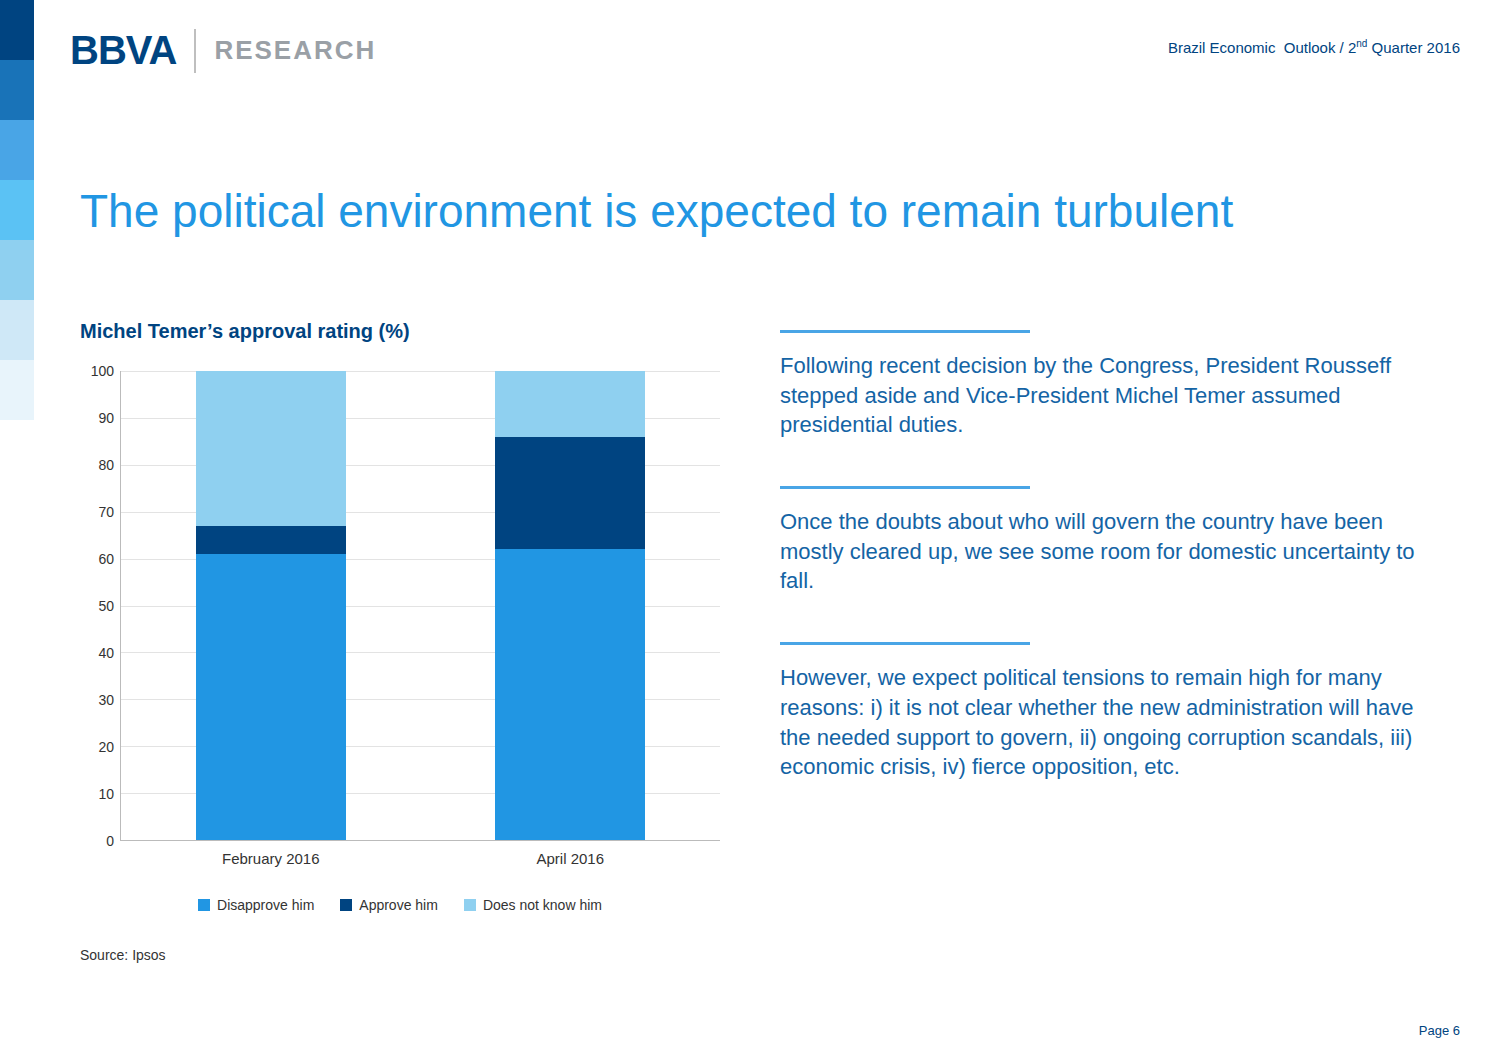BBVA RESEARCH
Brazil Economic Outlook / 2nd Quarter 2016
The political environment is expected to remain turbulent
Michel Temer’s approval rating (%)
100
90
80
70
60
50
40
30
20
10
0
February 2016 April 2016
Disapprove him
Approve him
Does not know him
Source: Ipsos
Following recent decision by the Congress, President Rousseff stepped aside and Vice-President Michel Temer assumed presidential duties.
Once the doubts about who will govern the country have been mostly cleared up, we see some room for domestic uncertainty to fall.
However, we expect political tensions to remain high for many reasons: i) it is not clear whether the new administration will have the needed support to govern, ii) ongoing corruption scandals, iii) economic crisis, iv) fierce opposition, etc.
Page 6